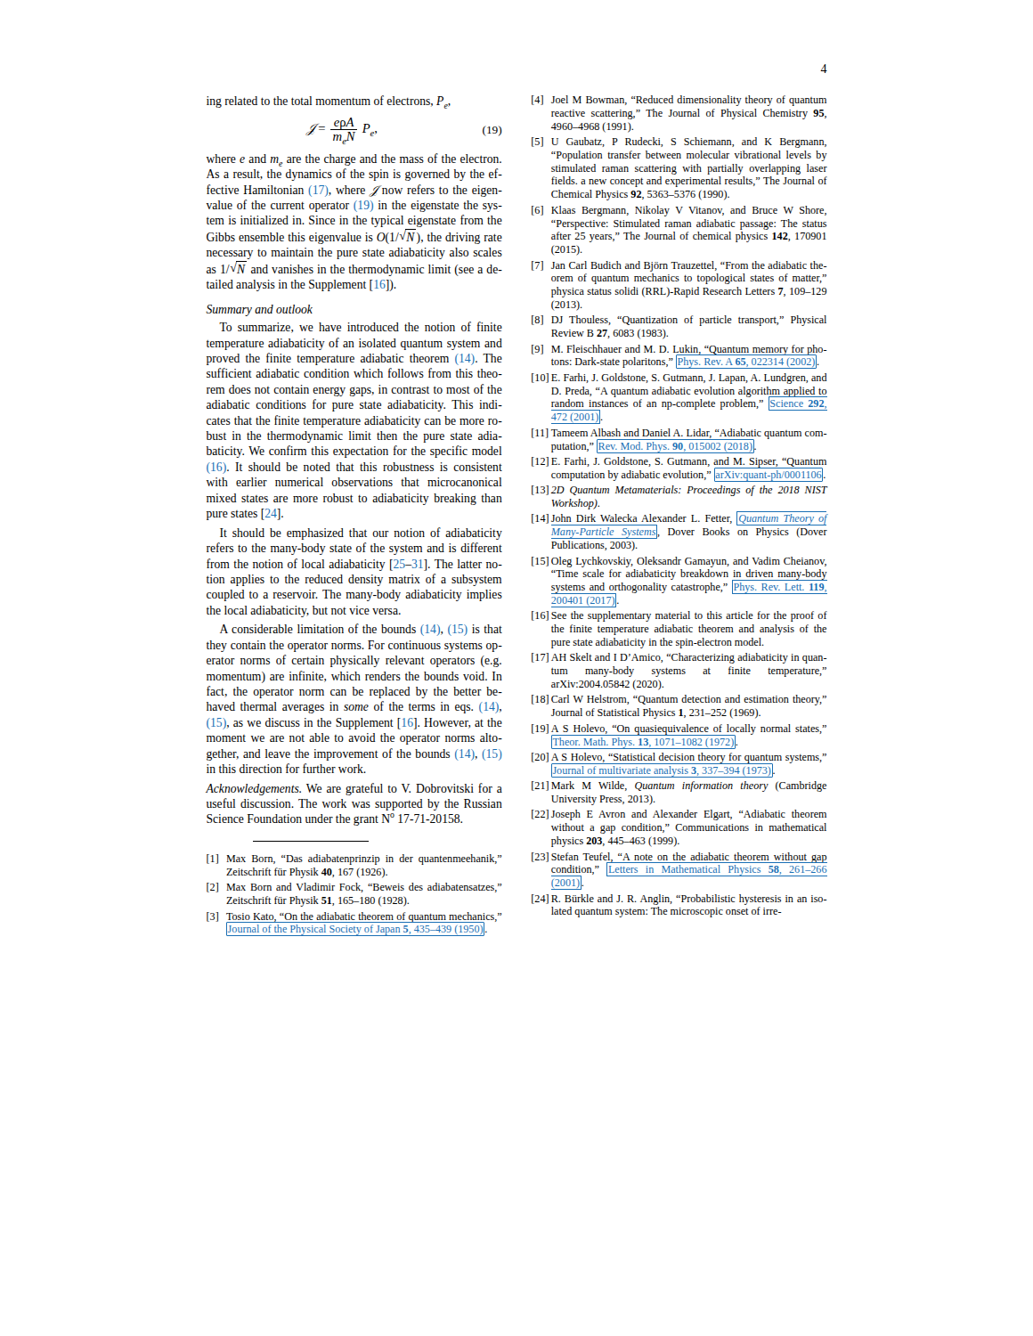4
ing related to the total momentum of electrons, Pe,
𝒥 = eρA meN Pe,
(19)
where e and me are the charge and the mass of the electron. As a result, the dynamics of the spin is governed by the effective Hamiltonian (17), where 𝒥 now refers to the eigenvalue of the current operator (19) in the eigenstate the system is initialized in. Since in the typical eigenstate from the Gibbs ensemble this eigenvalue is O(1/N), the driving rate necessary to maintain the pure state adiabaticity also scales as 1/N and vanishes in the thermodynamic limit (see a detailed analysis in the Supplement [16]).
Summary and outlook
To summarize, we have introduced the notion of finite temperature adiabaticity of an isolated quantum system and proved the finite temperature adiabatic theorem (14). The sufficient adiabatic condition which follows from this theorem does not contain energy gaps, in contrast to most of the adiabatic conditions for pure state adiabaticity. This indicates that the finite temperature adiabaticity can be more robust in the thermodynamic limit then the pure state adiabaticity. We confirm this expectation for the specific model (16). It should be noted that this robustness is consistent with earlier numerical observations that microcanonical mixed states are more robust to adiabaticity breaking than pure states [24].
It should be emphasized that our notion of adiabaticity refers to the many-body state of the system and is different from the notion of local adiabaticity [25–31]. The latter notion applies to the reduced density matrix of a subsystem coupled to a reservoir. The many-body adiabaticity implies the local adiabaticity, but not vice versa.
A considerable limitation of the bounds (14), (15) is that they contain the operator norms. For continuous systems operator norms of certain physically relevant operators (e.g. momentum) are infinite, which renders the bounds void. In fact, the operator norm can be replaced by the better behaved thermal averages in some of the terms in eqs. (14), (15), as we discuss in the Supplement [16]. However, at the moment we are not able to avoid the operator norms altogether, and leave the improvement of the bounds (14), (15) in this direction for further work.
Acknowledgements. We are grateful to V. Dobrovitski for a useful discussion. The work was supported by the Russian Science Foundation under the grant No 17-71-20158.
Max Born, “Das adiabatenprinzip in der quantenmeehanik,” Zeitschrift für Physik 40, 167 (1926).
Max Born and Vladimir Fock, “Beweis des adiabatensatzes,” Zeitschrift für Physik 51, 165–180 (1928).
Tosio Kato, “On the adiabatic theorem of quantum mechanics,” Journal of the Physical Society of Japan 5, 435–439 (1950).
Joel M Bowman, “Reduced dimensionality theory of quantum reactive scattering,” The Journal of Physical Chemistry 95, 4960–4968 (1991).
U Gaubatz, P Rudecki, S Schiemann, and K Bergmann, “Population transfer between molecular vibrational levels by stimulated raman scattering with partially overlapping laser fields. a new concept and experimental results,” The Journal of Chemical Physics 92, 5363–5376 (1990).
Klaas Bergmann, Nikolay V Vitanov, and Bruce W Shore, “Perspective: Stimulated raman adiabatic passage: The status after 25 years,” The Journal of chemical physics 142, 170901 (2015).
Jan Carl Budich and Björn Trauzettel, “From the adiabatic theorem of quantum mechanics to topological states of matter,” physica status solidi (RRL)-Rapid Research Letters 7, 109–129 (2013).
DJ Thouless, “Quantization of particle transport,” Physical Review B 27, 6083 (1983).
M. Fleischhauer and M. D. Lukin, “Quantum memory for photons: Dark-state polaritons,” Phys. Rev. A 65, 022314 (2002).
E. Farhi, J. Goldstone, S. Gutmann, J. Lapan, A. Lundgren, and D. Preda, “A quantum adiabatic evolution algorithm applied to random instances of an np-complete problem,” Science 292, 472 (2001).
Tameem Albash and Daniel A. Lidar, “Adiabatic quantum computation,” Rev. Mod. Phys. 90, 015002 (2018).
E. Farhi, J. Goldstone, S. Gutmann, and M. Sipser, “Quantum computation by adiabatic evolution,” arXiv:quant-ph/0001106.
2D Quantum Metamaterials: Proceedings of the 2018 NIST Workshop).
John Dirk Walecka Alexander L. Fetter, Quantum Theory of Many-Particle Systems, Dover Books on Physics (Dover Publications, 2003).
Oleg Lychkovskiy, Oleksandr Gamayun, and Vadim Cheianov, “Time scale for adiabaticity breakdown in driven many-body systems and orthogonality catastrophe,” Phys. Rev. Lett. 119, 200401 (2017).
See the supplementary material to this article for the proof of the finite temperature adiabatic theorem and analysis of the pure state adiabaticity in the spin-electron model.
AH Skelt and I D’Amico, “Characterizing adiabaticity in quantum many-body systems at finite temperature,” arXiv:2004.05842 (2020).
Carl W Helstrom, “Quantum detection and estimation theory,” Journal of Statistical Physics 1, 231–252 (1969).
A S Holevo, “On quasiequivalence of locally normal states,” Theor. Math. Phys. 13, 1071–1082 (1972).
A S Holevo, “Statistical decision theory for quantum systems,” Journal of multivariate analysis 3, 337–394 (1973).
Mark M Wilde, Quantum information theory (Cambridge University Press, 2013).
Joseph E Avron and Alexander Elgart, “Adiabatic theorem without a gap condition,” Communications in mathematical physics 203, 445–463 (1999).
Stefan Teufel, “A note on the adiabatic theorem without gap condition,” Letters in Mathematical Physics 58, 261–266 (2001).
R. Bürkle and J. R. Anglin, “Probabilistic hysteresis in an isolated quantum system: The microscopic onset of irre-